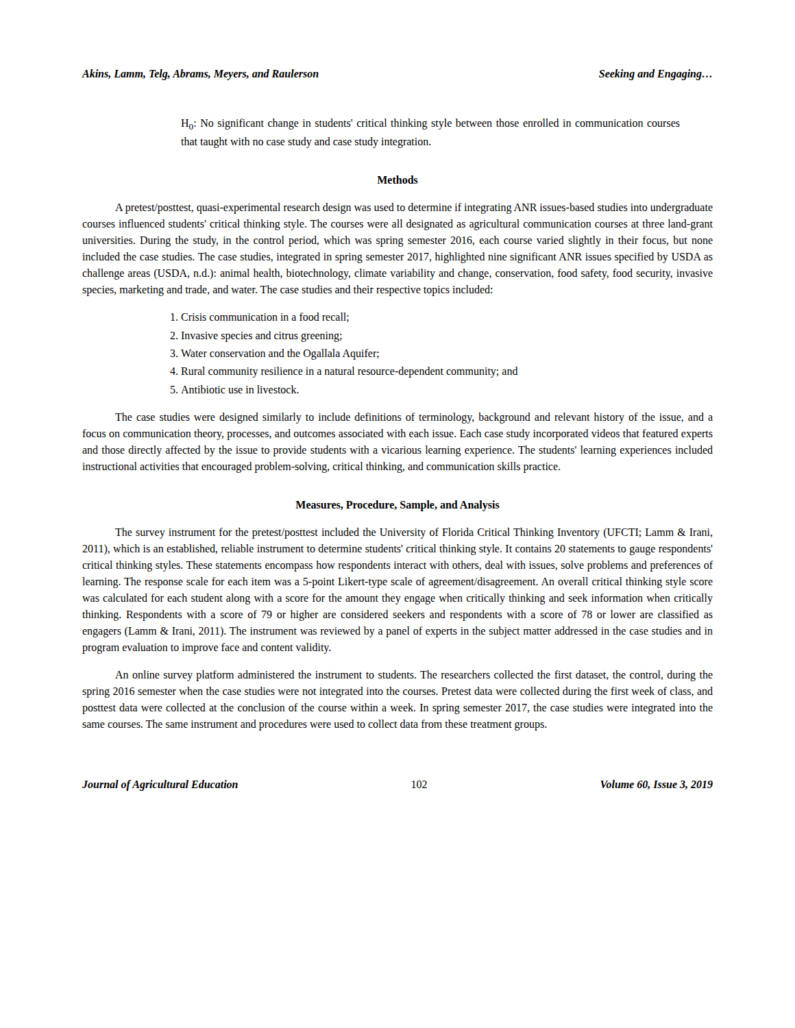Akins, Lamm, Telg, Abrams, Meyers, and Raulerson Seeking and Engaging…
H0: No significant change in students' critical thinking style between those enrolled in communication courses that taught with no case study and case study integration.
Methods
A pretest/posttest, quasi-experimental research design was used to determine if integrating ANR issues-based studies into undergraduate courses influenced students' critical thinking style. The courses were all designated as agricultural communication courses at three land-grant universities. During the study, in the control period, which was spring semester 2016, each course varied slightly in their focus, but none included the case studies. The case studies, integrated in spring semester 2017, highlighted nine significant ANR issues specified by USDA as challenge areas (USDA, n.d.): animal health, biotechnology, climate variability and change, conservation, food safety, food security, invasive species, marketing and trade, and water. The case studies and their respective topics included:
Crisis communication in a food recall;
Invasive species and citrus greening;
Water conservation and the Ogallala Aquifer;
Rural community resilience in a natural resource-dependent community; and
Antibiotic use in livestock.
The case studies were designed similarly to include definitions of terminology, background and relevant history of the issue, and a focus on communication theory, processes, and outcomes associated with each issue. Each case study incorporated videos that featured experts and those directly affected by the issue to provide students with a vicarious learning experience. The students' learning experiences included instructional activities that encouraged problem-solving, critical thinking, and communication skills practice.
Measures, Procedure, Sample, and Analysis
The survey instrument for the pretest/posttest included the University of Florida Critical Thinking Inventory (UFCTI; Lamm & Irani, 2011), which is an established, reliable instrument to determine students' critical thinking style. It contains 20 statements to gauge respondents' critical thinking styles. These statements encompass how respondents interact with others, deal with issues, solve problems and preferences of learning. The response scale for each item was a 5-point Likert-type scale of agreement/disagreement. An overall critical thinking style score was calculated for each student along with a score for the amount they engage when critically thinking and seek information when critically thinking. Respondents with a score of 79 or higher are considered seekers and respondents with a score of 78 or lower are classified as engagers (Lamm & Irani, 2011). The instrument was reviewed by a panel of experts in the subject matter addressed in the case studies and in program evaluation to improve face and content validity.
An online survey platform administered the instrument to students. The researchers collected the first dataset, the control, during the spring 2016 semester when the case studies were not integrated into the courses. Pretest data were collected during the first week of class, and posttest data were collected at the conclusion of the course within a week. In spring semester 2017, the case studies were integrated into the same courses. The same instrument and procedures were used to collect data from these treatment groups.
Journal of Agricultural Education 102 Volume 60, Issue 3, 2019